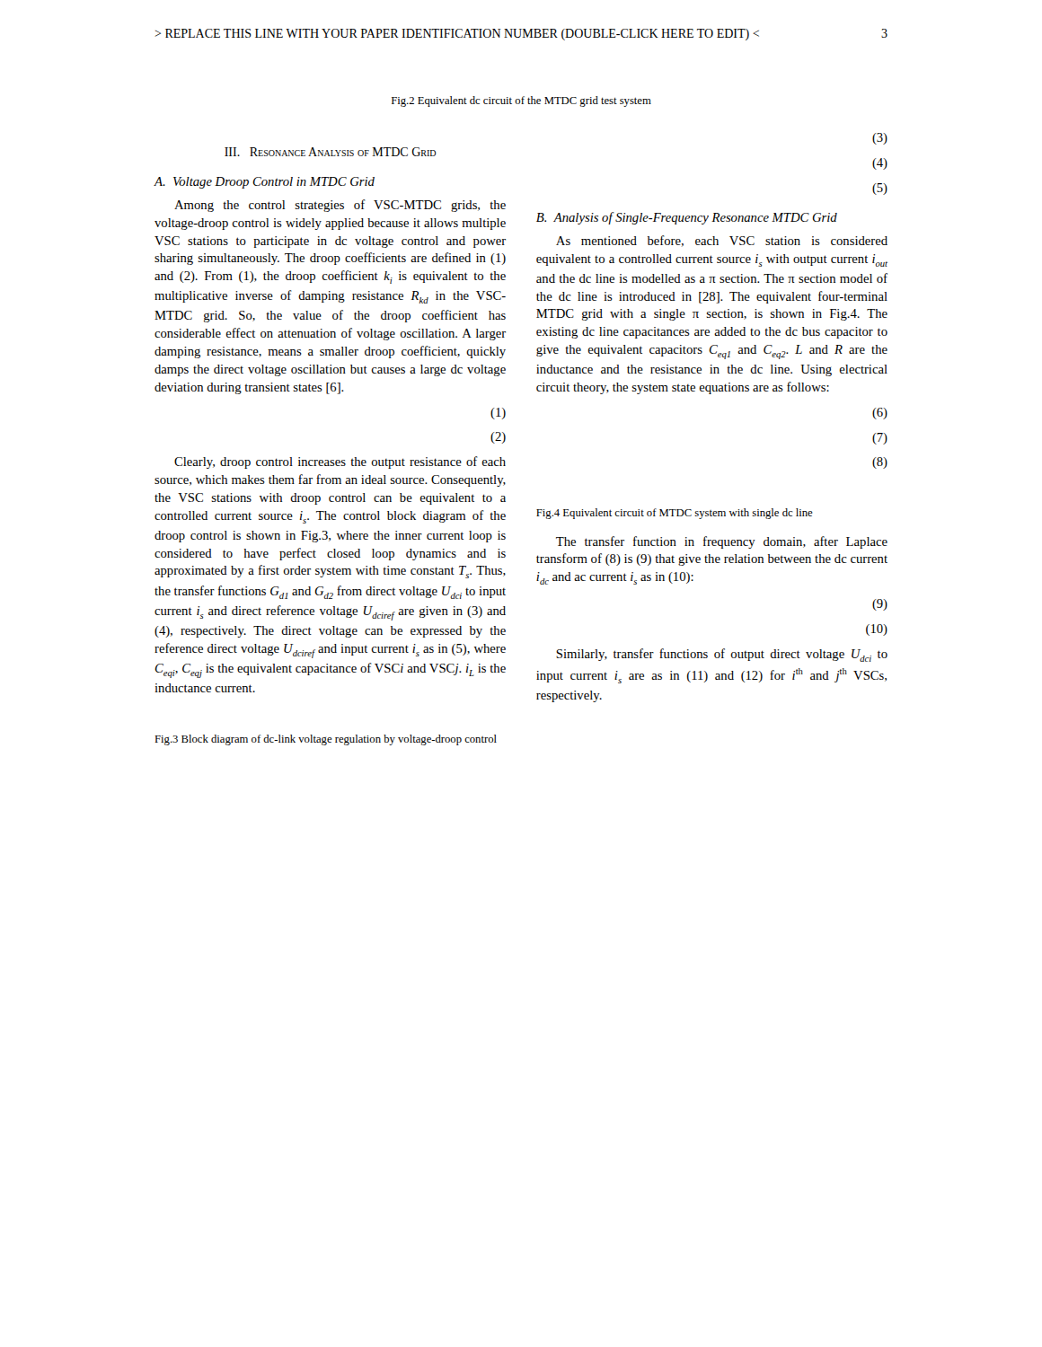> REPLACE THIS LINE WITH YOUR PAPER IDENTIFICATION NUMBER (DOUBLE-CLICK HERE TO EDIT) < 3
Fig.2 Equivalent dc circuit of the MTDC grid test system
III. Resonance Analysis of MTDC Grid
A. Voltage Droop Control in MTDC Grid
Among the control strategies of VSC-MTDC grids, the voltage-droop control is widely applied because it allows multiple VSC stations to participate in dc voltage control and power sharing simultaneously. The droop coefficients are defined in (1) and (2). From (1), the droop coefficient ki is equivalent to the multiplicative inverse of damping resistance Rkd in the VSC-MTDC grid. So, the value of the droop coefficient has considerable effect on attenuation of voltage oscillation. A larger damping resistance, means a smaller droop coefficient, quickly damps the direct voltage oscillation but causes a large dc voltage deviation during transient states [6].
(1)
(2)
Clearly, droop control increases the output resistance of each source, which makes them far from an ideal source. Consequently, the VSC stations with droop control can be equivalent to a controlled current source is. The control block diagram of the droop control is shown in Fig.3, where the inner current loop is considered to have perfect closed loop dynamics and is approximated by a first order system with time constant Ts. Thus, the transfer functions Gd1 and Gd2 from direct voltage Udci to input current is and direct reference voltage Udciref are given in (3) and (4), respectively. The direct voltage can be expressed by the reference direct voltage Udciref and input current is as in (5), where Ceqi, Ceqj is the equivalent capacitance of VSCi and VSCj. iL is the inductance current.
Fig.3 Block diagram of dc-link voltage regulation by voltage-droop control
(3)
(4)
(5)
B. Analysis of Single-Frequency Resonance MTDC Grid
As mentioned before, each VSC station is considered equivalent to a controlled current source is with output current iout and the dc line is modelled as a π section. The π section model of the dc line is introduced in [28]. The equivalent four-terminal MTDC grid with a single π section, is shown in Fig.4. The existing dc line capacitances are added to the dc bus capacitor to give the equivalent capacitors Ceq1 and Ceq2. L and R are the inductance and the resistance in the dc line. Using electrical circuit theory, the system state equations are as follows:
(6)
(7)
(8)
Fig.4 Equivalent circuit of MTDC system with single dc line
The transfer function in frequency domain, after Laplace transform of (8) is (9) that give the relation between the dc current idc and ac current is as in (10):
(9)
(10)
Similarly, transfer functions of output direct voltage Udci to input current is are as in (11) and (12) for ith and jth VSCs, respectively.